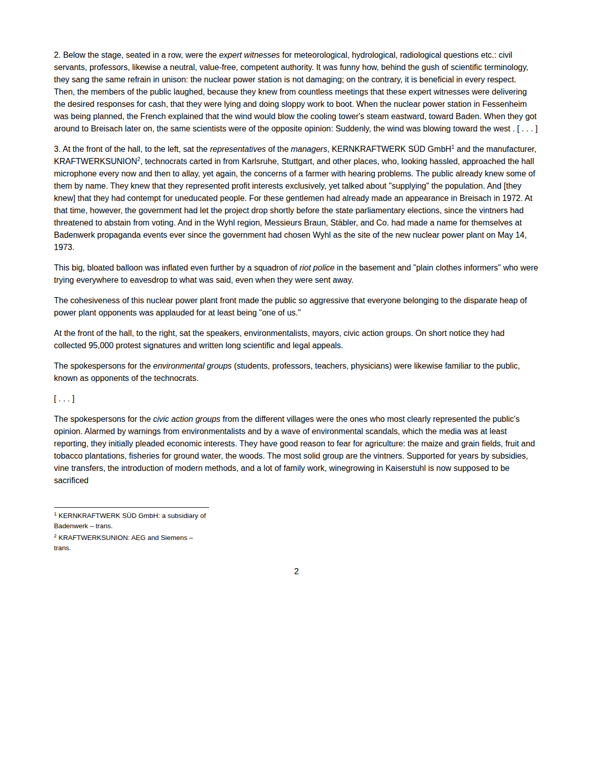2. Below the stage, seated in a row, were the expert witnesses for meteorological, hydrological, radiological questions etc.: civil servants, professors, likewise a neutral, value-free, competent authority. It was funny how, behind the gush of scientific terminology, they sang the same refrain in unison: the nuclear power station is not damaging; on the contrary, it is beneficial in every respect. Then, the members of the public laughed, because they knew from countless meetings that these expert witnesses were delivering the desired responses for cash, that they were lying and doing sloppy work to boot. When the nuclear power station in Fessenheim was being planned, the French explained that the wind would blow the cooling tower's steam eastward, toward Baden. When they got around to Breisach later on, the same scientists were of the opposite opinion: Suddenly, the wind was blowing toward the west . [ . . . ]
3. At the front of the hall, to the left, sat the representatives of the managers, KERNKRAFTWERK SÜD GmbH1 and the manufacturer, KRAFTWERKSUNION2, technocrats carted in from Karlsruhe, Stuttgart, and other places, who, looking hassled, approached the hall microphone every now and then to allay, yet again, the concerns of a farmer with hearing problems. The public already knew some of them by name. They knew that they represented profit interests exclusively, yet talked about "supplying" the population. And [they knew] that they had contempt for uneducated people. For these gentlemen had already made an appearance in Breisach in 1972. At that time, however, the government had let the project drop shortly before the state parliamentary elections, since the vintners had threatened to abstain from voting. And in the Wyhl region, Messieurs Braun, Stäbler, and Co. had made a name for themselves at Badenwerk propaganda events ever since the government had chosen Wyhl as the site of the new nuclear power plant on May 14, 1973.
This big, bloated balloon was inflated even further by a squadron of riot police in the basement and "plain clothes informers" who were trying everywhere to eavesdrop to what was said, even when they were sent away.
The cohesiveness of this nuclear power plant front made the public so aggressive that everyone belonging to the disparate heap of power plant opponents was applauded for at least being "one of us."
At the front of the hall, to the right, sat the speakers, environmentalists, mayors, civic action groups. On short notice they had collected 95,000 protest signatures and written long scientific and legal appeals.
The spokespersons for the environmental groups (students, professors, teachers, physicians) were likewise familiar to the public, known as opponents of the technocrats.
[ . . . ]
The spokespersons for the civic action groups from the different villages were the ones who most clearly represented the public's opinion. Alarmed by warnings from environmentalists and by a wave of environmental scandals, which the media was at least reporting, they initially pleaded economic interests. They have good reason to fear for agriculture: the maize and grain fields, fruit and tobacco plantations, fisheries for ground water, the woods. The most solid group are the vintners. Supported for years by subsidies, vine transfers, the introduction of modern methods, and a lot of family work, winegrowing in Kaiserstuhl is now supposed to be sacrificed
1 KERNKRAFTWERK SÜD GmbH: a subsidiary of Badenwerk – trans.
2 KRAFTWERKSUNION: AEG and Siemens – trans.
2